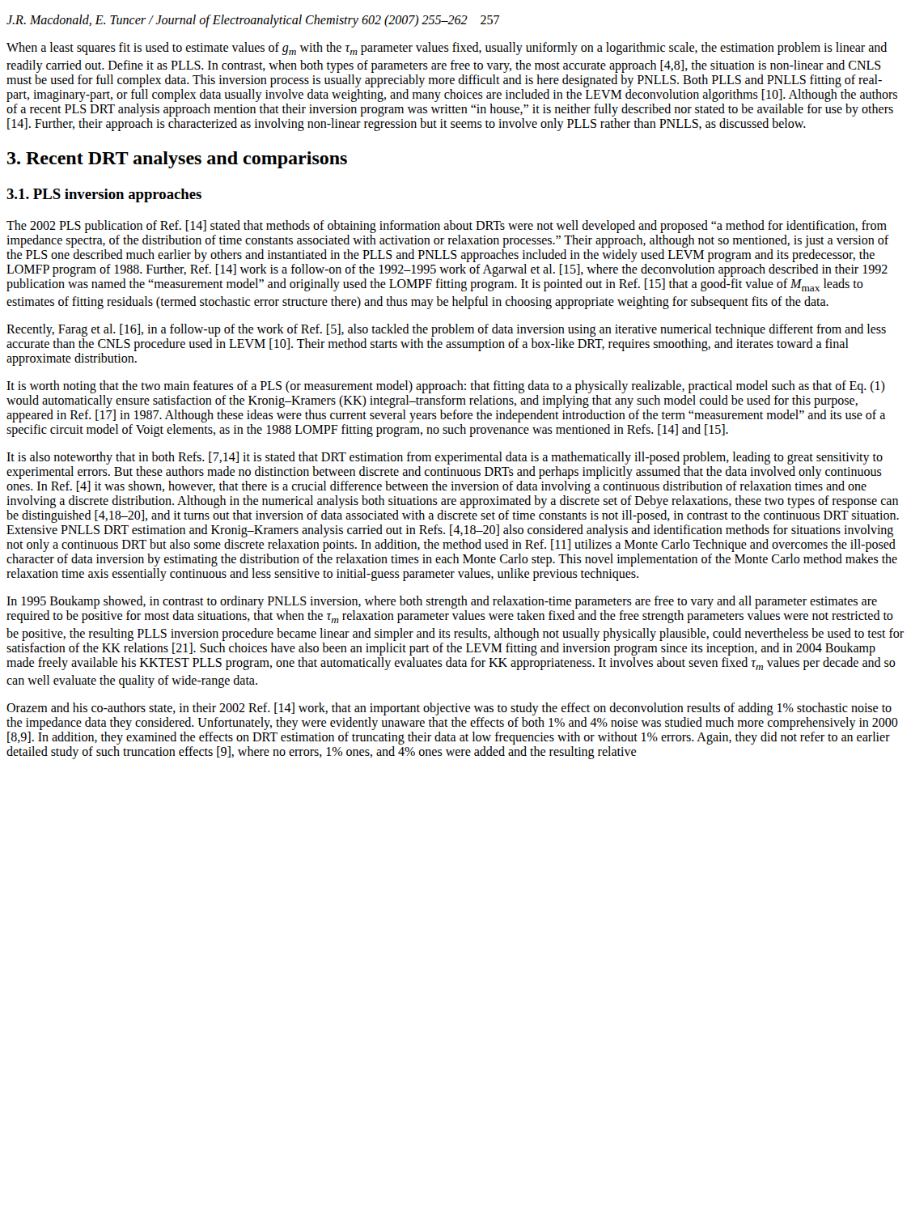J.R. Macdonald, E. Tuncer / Journal of Electroanalytical Chemistry 602 (2007) 255–262 257
When a least squares fit is used to estimate values of gm with the τm parameter values fixed, usually uniformly on a logarithmic scale, the estimation problem is linear and readily carried out. Define it as PLLS. In contrast, when both types of parameters are free to vary, the most accurate approach [4,8], the situation is non-linear and CNLS must be used for full complex data. This inversion process is usually appreciably more difficult and is here designated by PNLLS. Both PLLS and PNLLS fitting of real-part, imaginary-part, or full complex data usually involve data weighting, and many choices are included in the LEVM deconvolution algorithms [10]. Although the authors of a recent PLS DRT analysis approach mention that their inversion program was written “in house,” it is neither fully described nor stated to be available for use by others [14]. Further, their approach is characterized as involving non-linear regression but it seems to involve only PLLS rather than PNLLS, as discussed below.
3. Recent DRT analyses and comparisons
3.1. PLS inversion approaches
The 2002 PLS publication of Ref. [14] stated that methods of obtaining information about DRTs were not well developed and proposed “a method for identification, from impedance spectra, of the distribution of time constants associated with activation or relaxation processes.” Their approach, although not so mentioned, is just a version of the PLS one described much earlier by others and instantiated in the PLLS and PNLLS approaches included in the widely used LEVM program and its predecessor, the LOMFP program of 1988. Further, Ref. [14] work is a follow-on of the 1992–1995 work of Agarwal et al. [15], where the deconvolution approach described in their 1992 publication was named the “measurement model” and originally used the LOMPF fitting program. It is pointed out in Ref. [15] that a good-fit value of Mmax leads to estimates of fitting residuals (termed stochastic error structure there) and thus may be helpful in choosing appropriate weighting for subsequent fits of the data.
Recently, Farag et al. [16], in a follow-up of the work of Ref. [5], also tackled the problem of data inversion using an iterative numerical technique different from and less accurate than the CNLS procedure used in LEVM [10]. Their method starts with the assumption of a box-like DRT, requires smoothing, and iterates toward a final approximate distribution.
It is worth noting that the two main features of a PLS (or measurement model) approach: that fitting data to a physically realizable, practical model such as that of Eq. (1) would automatically ensure satisfaction of the Kronig–Kramers (KK) integral–transform relations, and implying that any such model could be used for this purpose, appeared in Ref. [17] in 1987. Although these ideas were thus current several years before the independent introduction of the term “measurement model” and its use of a specific circuit model of Voigt elements, as in the 1988 LOMPF fitting program, no such provenance was mentioned in Refs. [14] and [15].
It is also noteworthy that in both Refs. [7,14] it is stated that DRT estimation from experimental data is a mathematically ill-posed problem, leading to great sensitivity to experimental errors. But these authors made no distinction between discrete and continuous DRTs and perhaps implicitly assumed that the data involved only continuous ones. In Ref. [4] it was shown, however, that there is a crucial difference between the inversion of data involving a continuous distribution of relaxation times and one involving a discrete distribution. Although in the numerical analysis both situations are approximated by a discrete set of Debye relaxations, these two types of response can be distinguished [4,18–20], and it turns out that inversion of data associated with a discrete set of time constants is not ill-posed, in contrast to the continuous DRT situation. Extensive PNLLS DRT estimation and Kronig–Kramers analysis carried out in Refs. [4,18–20] also considered analysis and identification methods for situations involving not only a continuous DRT but also some discrete relaxation points. In addition, the method used in Ref. [11] utilizes a Monte Carlo Technique and overcomes the ill-posed character of data inversion by estimating the distribution of the relaxation times in each Monte Carlo step. This novel implementation of the Monte Carlo method makes the relaxation time axis essentially continuous and less sensitive to initial-guess parameter values, unlike previous techniques.
In 1995 Boukamp showed, in contrast to ordinary PNLLS inversion, where both strength and relaxation-time parameters are free to vary and all parameter estimates are required to be positive for most data situations, that when the τm relaxation parameter values were taken fixed and the free strength parameters values were not restricted to be positive, the resulting PLLS inversion procedure became linear and simpler and its results, although not usually physically plausible, could nevertheless be used to test for satisfaction of the KK relations [21]. Such choices have also been an implicit part of the LEVM fitting and inversion program since its inception, and in 2004 Boukamp made freely available his KKTEST PLLS program, one that automatically evaluates data for KK appropriateness. It involves about seven fixed τm values per decade and so can well evaluate the quality of wide-range data.
Orazem and his co-authors state, in their 2002 Ref. [14] work, that an important objective was to study the effect on deconvolution results of adding 1% stochastic noise to the impedance data they considered. Unfortunately, they were evidently unaware that the effects of both 1% and 4% noise was studied much more comprehensively in 2000 [8,9]. In addition, they examined the effects on DRT estimation of truncating their data at low frequencies with or without 1% errors. Again, they did not refer to an earlier detailed study of such truncation effects [9], where no errors, 1% ones, and 4% ones were added and the resulting relative